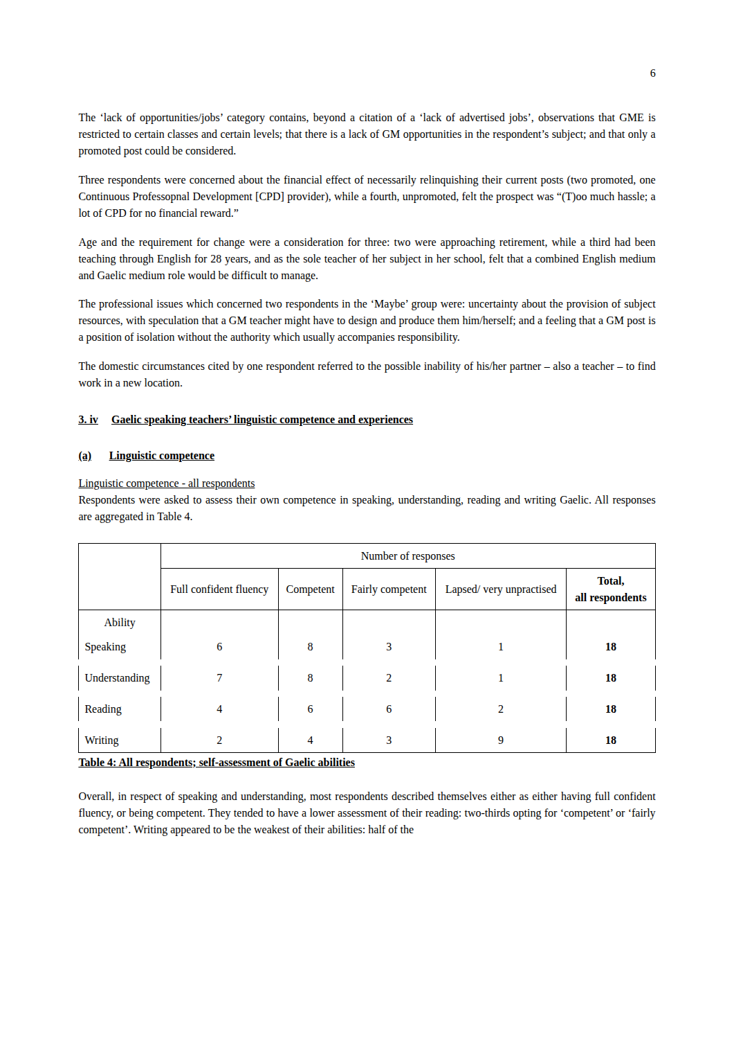6
The ‘lack of opportunities/jobs’ category contains, beyond a citation of a ‘lack of advertised jobs’, observations that GME is restricted to certain classes and certain levels; that there is a lack of GM opportunities in the respondent’s subject; and that only a promoted post could be considered.
Three respondents were concerned about the financial effect of necessarily relinquishing their current posts (two promoted, one Continuous Professopnal Development [CPD] provider), while a fourth, unpromoted, felt the prospect was “(T)oo much hassle; a lot of CPD for no financial reward.”
Age and the requirement for change were a consideration for three: two were approaching retirement, while a third had been teaching through English for 28 years, and as the sole teacher of her subject in her school, felt that a combined English medium and Gaelic medium role would be difficult to manage.
The professional issues which concerned two respondents in the ‘Maybe’ group were: uncertainty about the provision of subject resources, with speculation that a GM teacher might have to design and produce them him/herself; and a feeling that a GM post is a position of isolation without the authority which usually accompanies responsibility.
The domestic circumstances cited by one respondent referred to the possible inability of his/her partner – also a teacher – to find work in a new location.
3. iv Gaelic speaking teachers’ linguistic competence and experiences
(a) Linguistic competence
Linguistic competence - all respondents
Respondents were asked to assess their own competence in speaking, understanding, reading and writing Gaelic. All responses are aggregated in Table 4.
Table 4: All respondents; self-assessment of Gaelic abilities
| | Number of responses |
| --- | --- |
| Full confident fluency | Competent | Fairly competent | Lapsed/ very unpractised | Total, all respondents |
| Ability | | | | | |
| Speaking | 6 | 8 | 3 | 1 | 18 |
| Understanding | 7 | 8 | 2 | 1 | 18 |
| Reading | 4 | 6 | 6 | 2 | 18 |
| Writing | 2 | 4 | 3 | 9 | 18 |
Overall, in respect of speaking and understanding, most respondents described themselves either as either having full confident fluency, or being competent. They tended to have a lower assessment of their reading: two-thirds opting for ‘competent’ or ‘fairly competent’. Writing appeared to be the weakest of their abilities: half of the